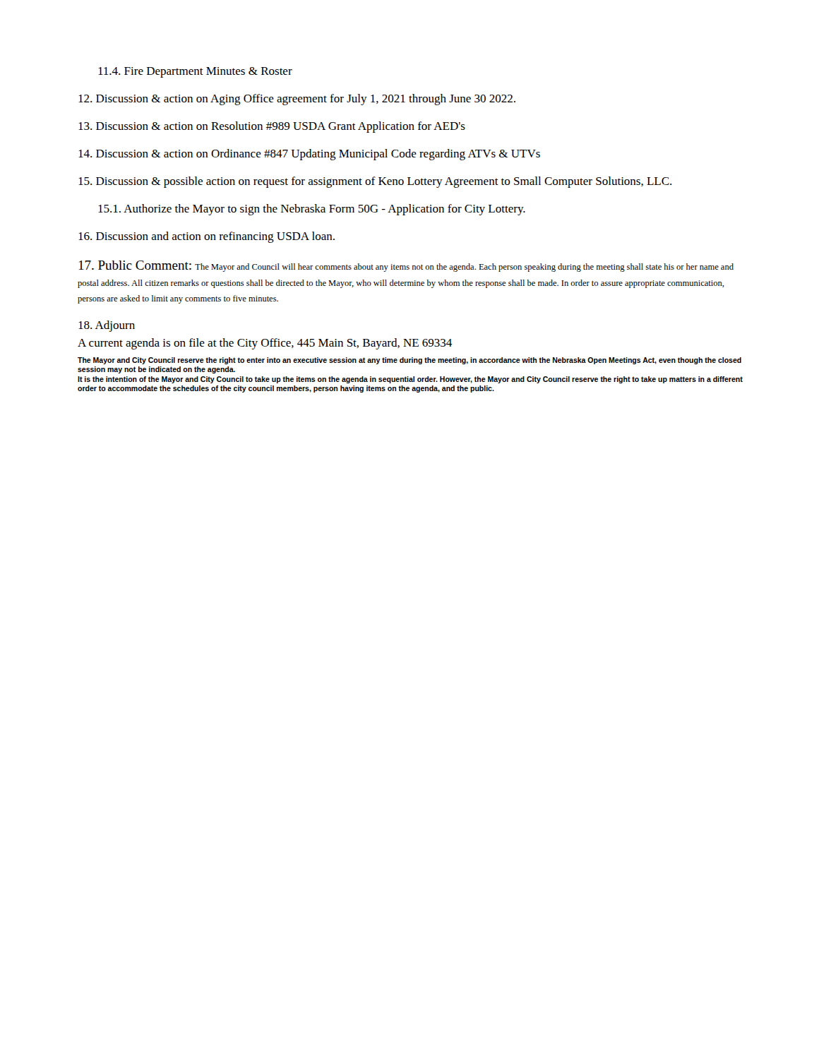11.4. Fire Department Minutes & Roster
12. Discussion & action on Aging Office agreement for July 1, 2021 through June 30 2022.
13. Discussion & action on Resolution #989 USDA Grant Application for AED's
14. Discussion & action on Ordinance #847 Updating Municipal Code regarding ATVs & UTVs
15. Discussion & possible action on request for assignment of Keno Lottery Agreement to Small Computer Solutions, LLC.
15.1. Authorize the Mayor to sign the Nebraska Form 50G - Application for City Lottery.
16. Discussion and action on refinancing USDA loan.
17. Public Comment: The Mayor and Council will hear comments about any items not on the agenda. Each person speaking during the meeting shall state his or her name and postal address. All citizen remarks or questions shall be directed to the Mayor, who will determine by whom the response shall be made. In order to assure appropriate communication, persons are asked to limit any comments to five minutes.
18. Adjourn
A current agenda is on file at the City Office, 445 Main St, Bayard, NE 69334
The Mayor and City Council reserve the right to enter into an executive session at any time during the meeting, in accordance with the Nebraska Open Meetings Act, even though the closed session may not be indicated on the agenda.
It is the intention of the Mayor and City Council to take up the items on the agenda in sequential order. However, the Mayor and City Council reserve the right to take up matters in a different order to accommodate the schedules of the city council members, person having items on the agenda, and the public.